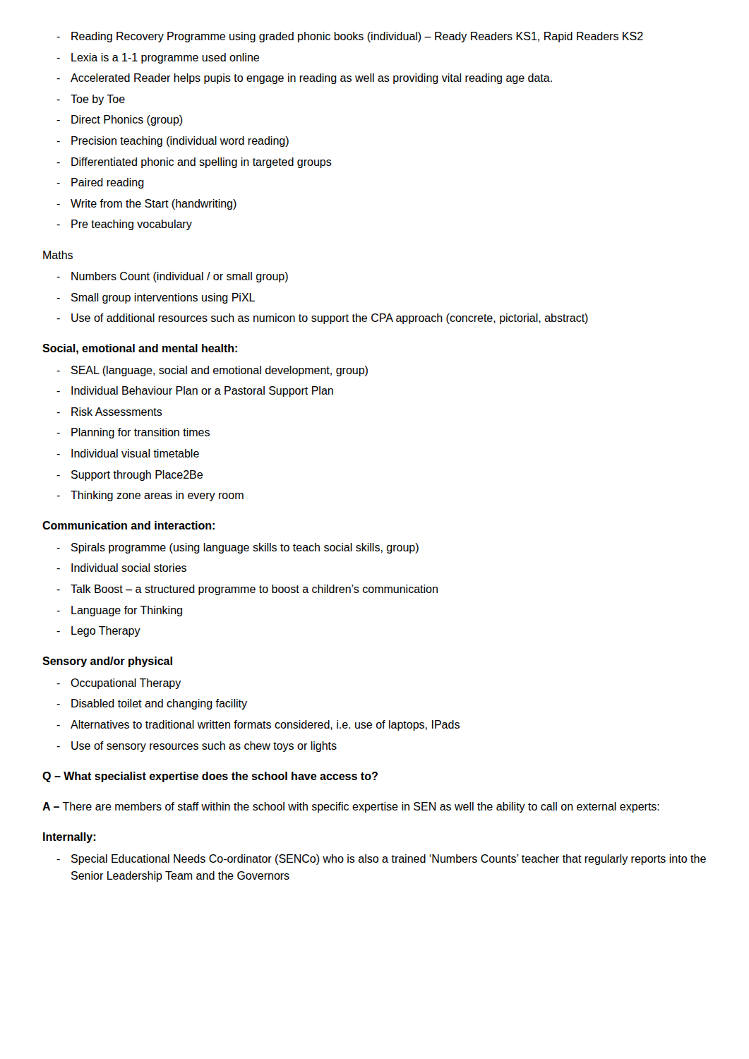Reading Recovery Programme using graded phonic books (individual) – Ready Readers KS1, Rapid Readers KS2
Lexia is a 1-1 programme used online
Accelerated Reader helps pupis to engage in reading as well as providing vital reading age data.
Toe by Toe
Direct Phonics (group)
Precision teaching (individual word reading)
Differentiated phonic and spelling in targeted groups
Paired reading
Write from the Start (handwriting)
Pre teaching vocabulary
Maths
Numbers Count (individual / or small group)
Small group interventions using PiXL
Use of additional resources such as numicon to support the CPA approach (concrete, pictorial, abstract)
Social, emotional and mental health:
SEAL (language, social and emotional development, group)
Individual Behaviour Plan or a Pastoral Support Plan
Risk Assessments
Planning for transition times
Individual visual timetable
Support through Place2Be
Thinking zone areas in every room
Communication and interaction:
Spirals programme (using language skills to teach social skills, group)
Individual social stories
Talk Boost – a structured programme to boost a children’s communication
Language for Thinking
Lego Therapy
Sensory and/or physical
Occupational Therapy
Disabled toilet and changing facility
Alternatives to traditional written formats considered, i.e. use of laptops, IPads
Use of sensory resources such as chew toys or lights
Q – What specialist expertise does the school have access to?
A – There are members of staff within the school with specific expertise in SEN as well the ability to call on external experts:
Internally:
Special Educational Needs Co-ordinator (SENCo) who is also a trained ‘Numbers Counts’ teacher that regularly reports into the Senior Leadership Team and the Governors